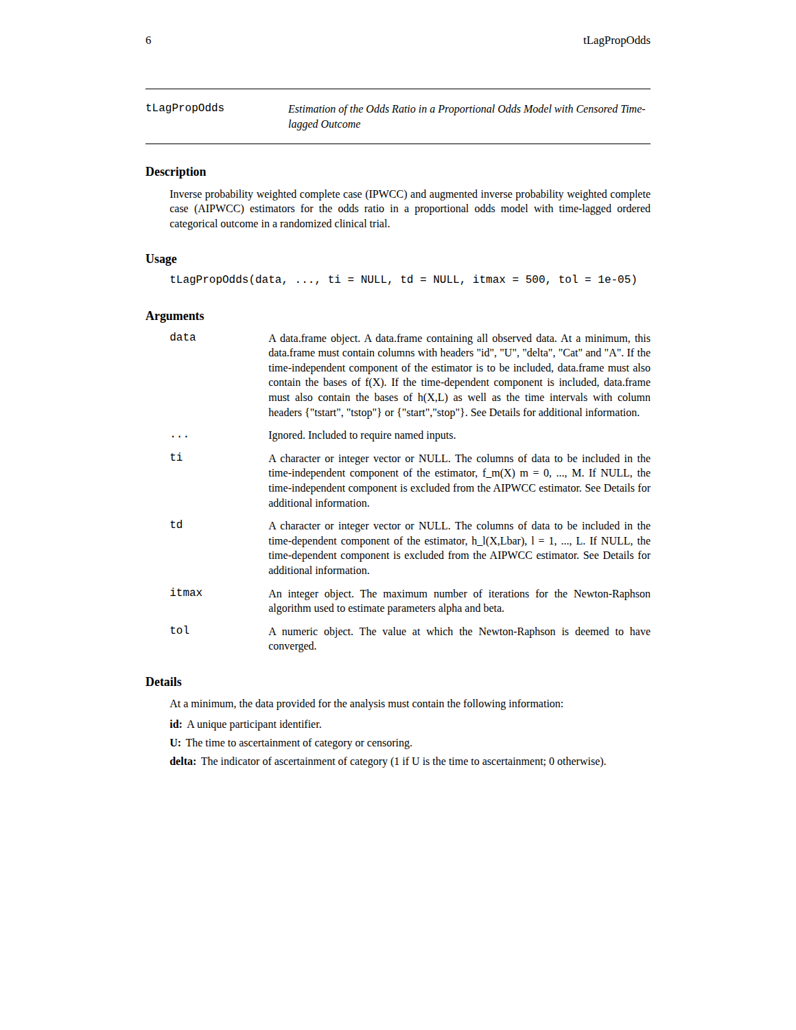6 tLagPropOdds
tLagPropOdds
Estimation of the Odds Ratio in a Proportional Odds Model with Censored Time-lagged Outcome
Description
Inverse probability weighted complete case (IPWCC) and augmented inverse probability weighted complete case (AIPWCC) estimators for the odds ratio in a proportional odds model with time-lagged ordered categorical outcome in a randomized clinical trial.
Usage
tLagPropOdds(data, ..., ti = NULL, td = NULL, itmax = 500, tol = 1e-05)
Arguments
data
A data.frame object. A data.frame containing all observed data. At a minimum, this data.frame must contain columns with headers "id", "U", "delta", "Cat" and "A". If the time-independent component of the estimator is to be included, data.frame must also contain the bases of f(X). If the time-dependent component is included, data.frame must also contain the bases of h(X,L) as well as the time intervals with column headers {"tstart", "tstop"} or {"start","stop"}. See Details for additional information.
...
Ignored. Included to require named inputs.
ti
A character or integer vector or NULL. The columns of data to be included in the time-independent component of the estimator, f_m(X) m = 0, ..., M. If NULL, the time-independent component is excluded from the AIPWCC estimator. See Details for additional information.
td
A character or integer vector or NULL. The columns of data to be included in the time-dependent component of the estimator, h_l(X,Lbar), l = 1, ..., L. If NULL, the time-dependent component is excluded from the AIPWCC estimator. See Details for additional information.
itmax
An integer object. The maximum number of iterations for the Newton-Raphson algorithm used to estimate parameters alpha and beta.
tol
A numeric object. The value at which the Newton-Raphson is deemed to have converged.
Details
At a minimum, the data provided for the analysis must contain the following information:
id:
A unique participant identifier.
U:
The time to ascertainment of category or censoring.
delta:
The indicator of ascertainment of category (1 if U is the time to ascertainment; 0 otherwise).